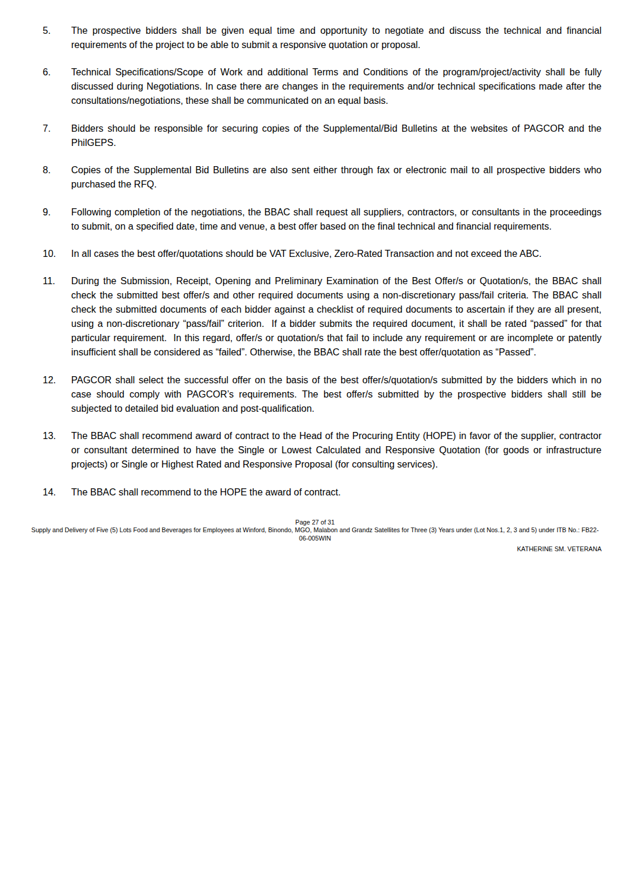5. The prospective bidders shall be given equal time and opportunity to negotiate and discuss the technical and financial requirements of the project to be able to submit a responsive quotation or proposal.
6. Technical Specifications/Scope of Work and additional Terms and Conditions of the program/project/activity shall be fully discussed during Negotiations. In case there are changes in the requirements and/or technical specifications made after the consultations/negotiations, these shall be communicated on an equal basis.
7. Bidders should be responsible for securing copies of the Supplemental/Bid Bulletins at the websites of PAGCOR and the PhilGEPS.
8. Copies of the Supplemental Bid Bulletins are also sent either through fax or electronic mail to all prospective bidders who purchased the RFQ.
9. Following completion of the negotiations, the BBAC shall request all suppliers, contractors, or consultants in the proceedings to submit, on a specified date, time and venue, a best offer based on the final technical and financial requirements.
10. In all cases the best offer/quotations should be VAT Exclusive, Zero-Rated Transaction and not exceed the ABC.
11. During the Submission, Receipt, Opening and Preliminary Examination of the Best Offer/s or Quotation/s, the BBAC shall check the submitted best offer/s and other required documents using a non-discretionary pass/fail criteria. The BBAC shall check the submitted documents of each bidder against a checklist of required documents to ascertain if they are all present, using a non-discretionary “pass/fail” criterion. If a bidder submits the required document, it shall be rated “passed” for that particular requirement. In this regard, offer/s or quotation/s that fail to include any requirement or are incomplete or patently insufficient shall be considered as “failed”. Otherwise, the BBAC shall rate the best offer/quotation as “Passed”.
12. PAGCOR shall select the successful offer on the basis of the best offer/s/quotation/s submitted by the bidders which in no case should comply with PAGCOR’s requirements. The best offer/s submitted by the prospective bidders shall still be subjected to detailed bid evaluation and post-qualification.
13. The BBAC shall recommend award of contract to the Head of the Procuring Entity (HOPE) in favor of the supplier, contractor or consultant determined to have the Single or Lowest Calculated and Responsive Quotation (for goods or infrastructure projects) or Single or Highest Rated and Responsive Proposal (for consulting services).
14. The BBAC shall recommend to the HOPE the award of contract.
Page 27 of 31
Supply and Delivery of Five (5) Lots Food and Beverages for Employees at Winford, Binondo, MGO, Malabon and Grandz Satellites for Three (3) Years under (Lot Nos.1, 2, 3 and 5) under ITB No.: FB22-06-005WIN
KATHERINE SM. VETERANA